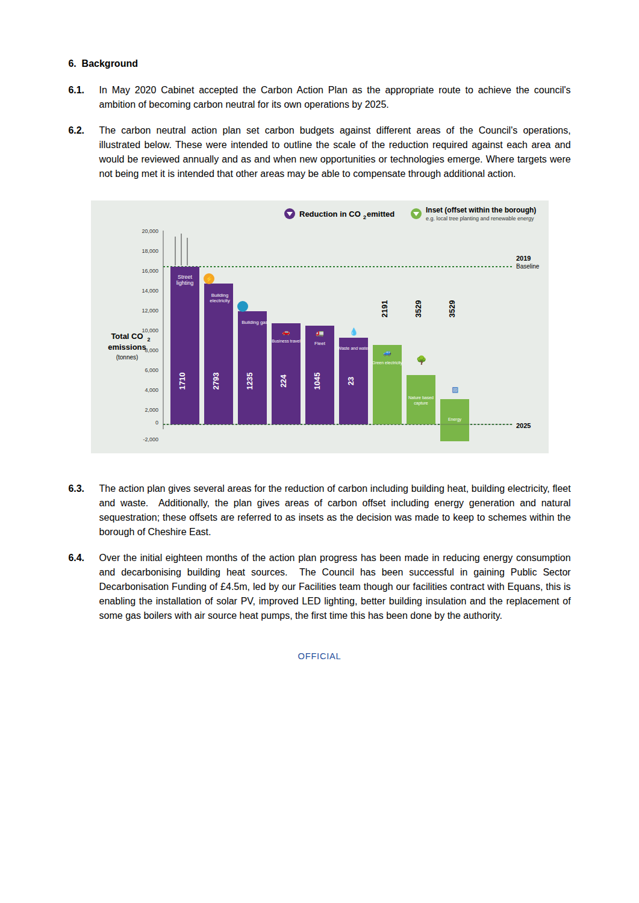6. Background
6.1.
In May 2020 Cabinet accepted the Carbon Action Plan as the appropriate route to achieve the council's ambition of becoming carbon neutral for its own operations by 2025.
6.2.
The carbon neutral action plan set carbon budgets against different areas of the Council's operations, illustrated below. These were intended to outline the scale of the reduction required against each area and would be reviewed annually and as and when new opportunities or technologies emerge. Where targets were not being met it is intended that other areas may be able to compensate through additional action.
Reduction in CO 2 emitted Inset (offset within the borough) e.g. local tree planting and renewable energy 20,000 18,000 16,000 14,000 12,000 10,000 8,000 6,000 4,000 2,000 0 -2,000 Total CO 2 emissions (tonnes) 2019 Baseline 2025 Street lighting 1710 ⚡ Building electricity 2793 Building gas 1235 🚗 Business travel 224 🚛 Fleet 1045 💧 Waste and water 23 🚙 Green electricity 2191 🌳 Nature based capture 3529 ▨ Energy 3529
6.3.
The action plan gives several areas for the reduction of carbon including building heat, building electricity, fleet and waste. Additionally, the plan gives areas of carbon offset including energy generation and natural sequestration; these offsets are referred to as insets as the decision was made to keep to schemes within the borough of Cheshire East.
6.4.
Over the initial eighteen months of the action plan progress has been made in reducing energy consumption and decarbonising building heat sources. The Council has been successful in gaining Public Sector Decarbonisation Funding of £4.5m, led by our Facilities team though our facilities contract with Equans, this is enabling the installation of solar PV, improved LED lighting, better building insulation and the replacement of some gas boilers with air source heat pumps, the first time this has been done by the authority.
OFFICIAL